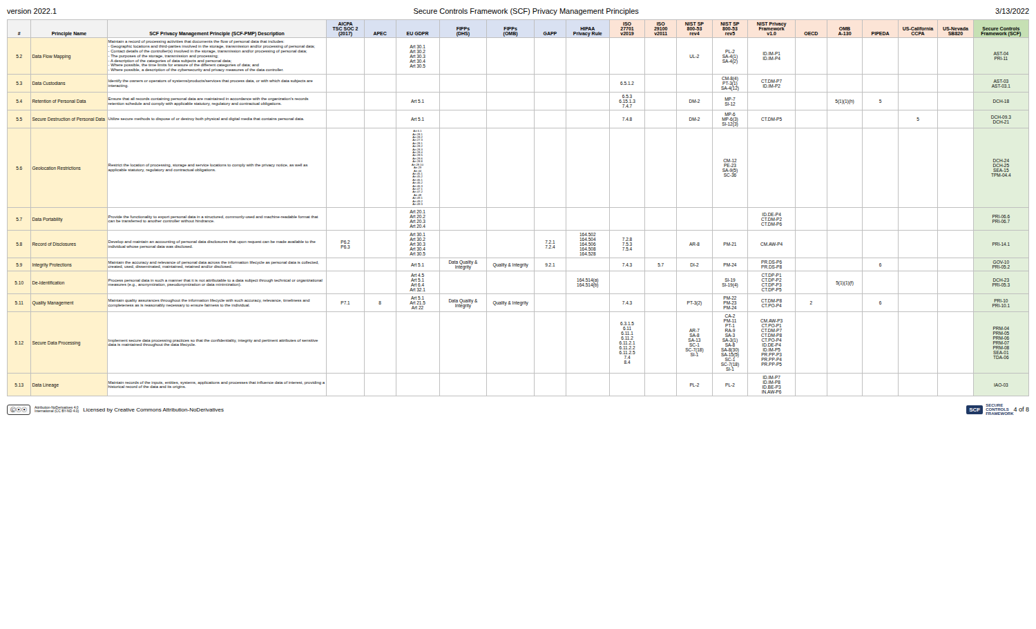version 2022.1
Secure Controls Framework (SCF) Privacy Management Principles
3/13/2022
| # | Principle Name | SCF Privacy Management Principle (SCF-PMP) Description | AICPA TSC SOC 2 (2017) | APEC | EU GDPR | FIPPs (DHS) | FIPPs (OMB) | GAPP | HIPAA Privacy Rule | ISO 27701 v2019 | ISO 29100 v2011 | NIST SP 800-53 rev4 | NIST SP 800-53 rev5 | NIST Privacy Framework v1.0 | OECD | OMB A-130 | PIPEDA | US-California CCPA | US-Nevada SB820 | Secure Controls Framework (SCF) |
| --- | --- | --- | --- | --- | --- | --- | --- | --- | --- | --- | --- | --- | --- | --- | --- | --- | --- | --- | --- | --- |
| 5.2 | Data Flow Mapping | Maintain a record of processing activities that documents the flow of personal data that includes: - Geographic locations and third-parties involved in the storage, transmission and/or processing of personal data; - Contact details of the controller(s) involved in the storage, transmission and/or processing of personal data; - The purposes of the storage, transmission and processing; - A description of the categories of data subjects and personal data; - Where possible, the time limits for erasure of the different categories of data; and - Where possible, a description of the cybersecurity and privacy measures of the data controller. | | | Art 30.1 Art 30.2 Art 30.3 Art 30.4 Art 30.5 | | | | | | | UL-2 | PL-2 SA-4(1) SA-4(2) | ID.IM-P1 ID.IM-P4 | | | | | | AST-04 PRI-11 |
| 5.3 | Data Custodians | Identify the owners or operators of systems/products/services that process data, or with which data subjects are interacting. | | | | | | | | 6.5.1.2 | | | CM-8(4) PT-3(1) SA-4(12) | CT.DM-P7 ID.IM-P2 | | | | | | AST-03 AST-03.1 |
| 5.4 | Retention of Personal Data | Ensure that all records containing personal data are maintained in accordance with the organization's records retention schedule and comply with applicable statutory, regulatory and contractual obligations. | | | Art 5.1 | | | | | 6.5.3 6.15.1.3 7.4.7 | | DM-2 | MP-7 SI-12 | | | 5(1)(1)(h) | 5 | | | DCH-18 |
| 5.5 | Secure Destruction of Personal Data | Utilize secure methods to dispose of or destroy both physical and digital media that contains personal data. | | | Art 5.1 | | | | | 7.4.8 | | DM-2 | MP-6 MP-6(3) SI-12(3) | CT.DM-P5 | | | | 5 | | DCH-09.3 DCH-21 |
| 5.6 | Geolocation Restrictions | Restrict the location of processing, storage and service locations to comply with the privacy notice, as well as applicable statutory, regulatory and contractual obligations. | | | Art 6.1 Art 28.1 Art 28.2 Art 27.3 Art 28.1 Art 28.2 Art 28.3 Art 28.4 Art 28.5 Art 28.6 Art 28.8 Art 28.10 Art 29 Art 44 Art 45.1 Art 45.2 Art 46.1 Art 46.2 Art 46.3 Art 47.1 Art 47.2 Art 48 Art 49.1 Art 49.2 Art 49.3 | | | | | | | | CM-12 PE-23 SA-9(5) SC-36 | | | | | | | DCH-24 DCH-25 SEA-15 TPM-04.4 |
| 5.7 | Data Portability | Provide the functionality to export personal data in a structured, commonly-used and machine-readable format that can be transferred to another controller without hindrance. | | | Art 20.1 Art 20.2 Art 20.3 Art 20.4 | | | | | | | | | ID.DE-P4 CT.DM-P2 CT.DM-P6 | | | | | | PRI-06.6 PRI-06.7 |
| 5.8 | Record of Disclosures | Develop and maintain an accounting of personal data disclosures that upon request can be made available to the individual whose personal data was disclosed. | P6.2 P6.3 | | Art 30.1 Art 30.2 Art 30.3 Art 30.4 Art 30.5 | | | 7.2.1 7.2.4 | 164.502 164.504 164.506 164.508 164.528 | 7.2.8 7.5.3 7.5.4 | | AR-8 | PM-21 | CM.AW-P4 | | | | | | PRI-14.1 |
| 5.9 | Integrity Protections | Maintain the accuracy and relevance of personal data across the information lifecycle as personal data is collected, created, used, disseminated, maintained, retained and/or disclosed. | | | Art 5.1 | Data Quality & Integrity | Quality & Integrity | 9.2.1 | | 7.4.3 | 5.7 | DI-2 | PM-24 | PR.DS-P6 PR.DS-P8 | | | 6 | | | GOV-10 PRI-05.2 |
| 5.10 | De-Identification | Process personal data in such a manner that it is not attributable to a data subject through technical or organizational measures (e.g., anonymization, pseudonymization or data minimization). | | | Art 4.5 Art 5.1 Art 6.4 Art 32.1 | | | | 164.514(a) 164.514(b) | | | | SI-19 SI-19(4) | CT.DP-P1 CT.DP-P2 CT.DP-P3 CT.DP-P5 | | 5(1)(1)(f) | | | | DCH-23 PRI-05.3 |
| 5.11 | Quality Management | Maintain quality assurances throughout the information lifecycle with such accuracy, relevance, timeliness and completeness as is reasonably necessary to ensure fairness to the individual. | P7.1 | 8 | Art 5.1 Art 21.5 Art 22 | Data Quality & Integrity | Quality & Integrity | | | 7.4.3 | | PT-3(2) | PM-22 PM-23 PM-24 | CT.DM-P8 CT.PO-P4 | 2 | | 6 | | | PRI-10 PRI-10.1 |
| 5.12 | Secure Data Processing | Implement secure data processing practices so that the confidentiality, integrity and pertinent attributes of sensitive data is maintained throughout the data lifecycle. | | | | | | | | 6.3.1.5 6.11 6.11.1 6.11.2 6.11.2.1 6.11.2.2 6.11.2.5 7.4 8.4 | | AR-7 SA-8 SA-13 SC-1 SC-7(18) SI-1 | CA-2 PM-11 PT-1 RA-9 SA-3 SA-3(1) SA-8 SA-8(30) SA-15(5) SC-1 SC-7(18) SI-1 | CM.AW-P3 CT.PO-P1 CT.DM-P7 CT.DM-P8 CT.PO-P4 ID.DE-P4 ID.IM-P5 PR.PP-P3 PR.PP-P4 PR.PP-P5 | | | | | | PRM-04 PRM-05 PRM-06 PRM-07 PRM-08 SEA-01 TDA-06 |
| 5.13 | Data Lineage | Maintain records of the inputs, entities, systems, applications and processes that influence data of interest, providing a historical record of the data and its origins. | | | | | | | | | | PL-2 | PL-2 | ID.IM-P7 ID.IM-P8 ID.BE-P3 IN.AW-P6 | | | | | | IAO-03 |
Ⓒ☉☉
Attribution-NoDerivatives 4.0
International (CC BY-ND 4.0)
Licensed by Creative Commons Attribution-NoDerivatives
SCF SECURE
CONTROLS
FRAMEWORK
4 of 8